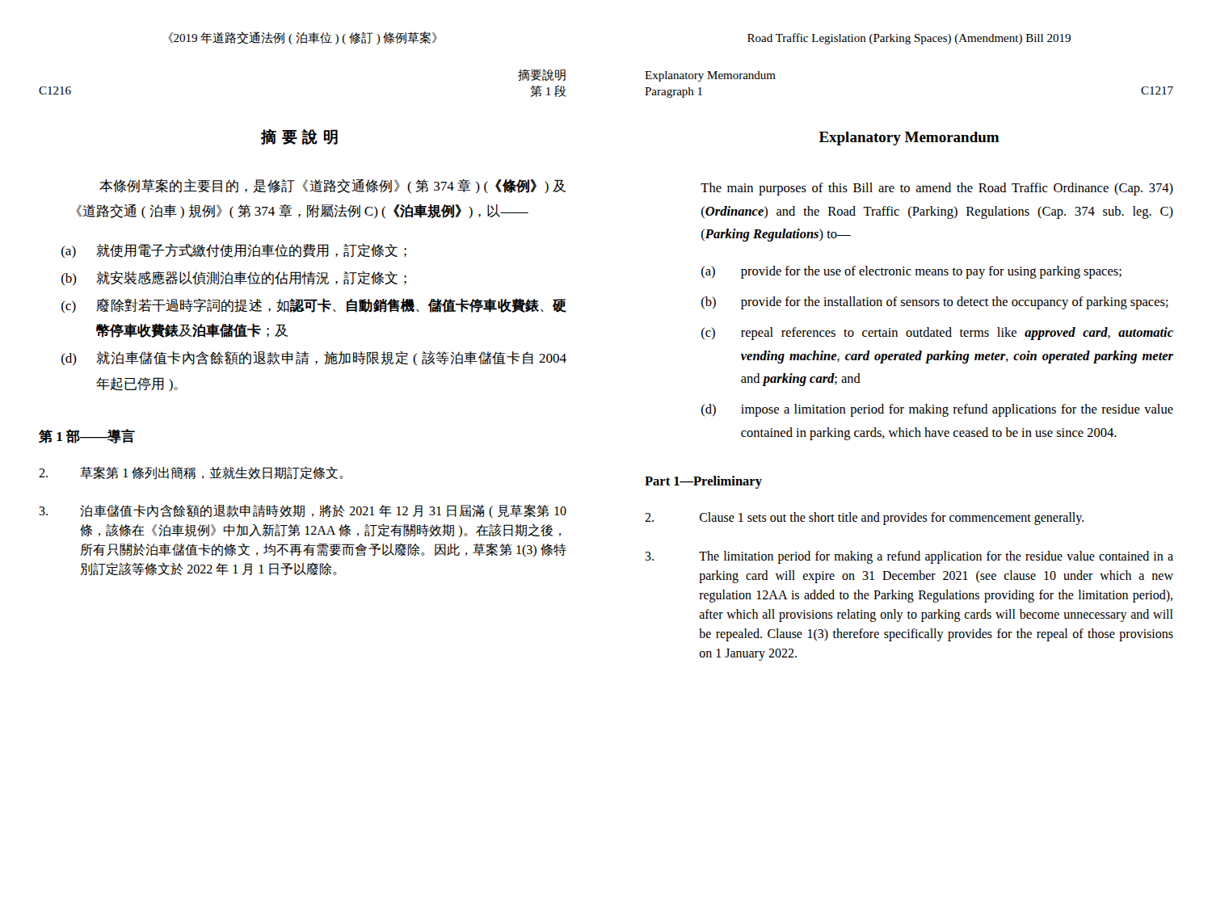《2019 年道路交通法例 ( 泊車位 ) ( 修訂 ) 條例草案》
C1216
摘要說明
第 1 段
摘要說明
本條例草案的主要目的，是修訂《道路交通條例》( 第 374 章 ) (《條例》) 及《道路交通 ( 泊車 ) 規例》( 第 374 章，附屬法例 C) (《泊車規例》)，以——
(a) 就使用電子方式繳付使用泊車位的費用，訂定條文；
(b) 就安裝感應器以偵測泊車位的佔用情況，訂定條文；
(c) 廢除對若干過時字詞的提述，如認可卡、自動銷售機、儲值卡停車收費錶、硬幣停車收費錶及泊車儲值卡；及
(d) 就泊車儲值卡內含餘額的退款申請，施加時限規定 ( 該等泊車儲值卡自 2004 年起已停用 )。
第 1 部——導言
2.
草案第 1 條列出簡稱，並就生效日期訂定條文。
3.
泊車儲值卡內含餘額的退款申請時效期，將於 2021 年 12 月 31 日屆滿 ( 見草案第 10 條，該條在《泊車規例》中加入新訂第 12AA 條，訂定有關時效期 )。在該日期之後，所有只關於泊車儲值卡的條文，均不再有需要而會予以廢除。因此，草案第 1(3) 條特別訂定該等條文於 2022 年 1 月 1 日予以廢除。
Road Traffic Legislation (Parking Spaces) (Amendment) Bill 2019
Explanatory Memorandum
Paragraph 1
C1217
Explanatory Memorandum
The main purposes of this Bill are to amend the Road Traffic Ordinance (Cap. 374) (Ordinance) and the Road Traffic (Parking) Regulations (Cap. 374 sub. leg. C) (Parking Regulations) to—
(a) provide for the use of electronic means to pay for using parking spaces;
(b) provide for the installation of sensors to detect the occupancy of parking spaces;
(c) repeal references to certain outdated terms like approved card, automatic vending machine, card operated parking meter, coin operated parking meter and parking card; and
(d) impose a limitation period for making refund applications for the residue value contained in parking cards, which have ceased to be in use since 2004.
Part 1—Preliminary
2.
Clause 1 sets out the short title and provides for commencement generally.
3.
The limitation period for making a refund application for the residue value contained in a parking card will expire on 31 December 2021 (see clause 10 under which a new regulation 12AA is added to the Parking Regulations providing for the limitation period), after which all provisions relating only to parking cards will become unnecessary and will be repealed. Clause 1(3) therefore specifically provides for the repeal of those provisions on 1 January 2022.